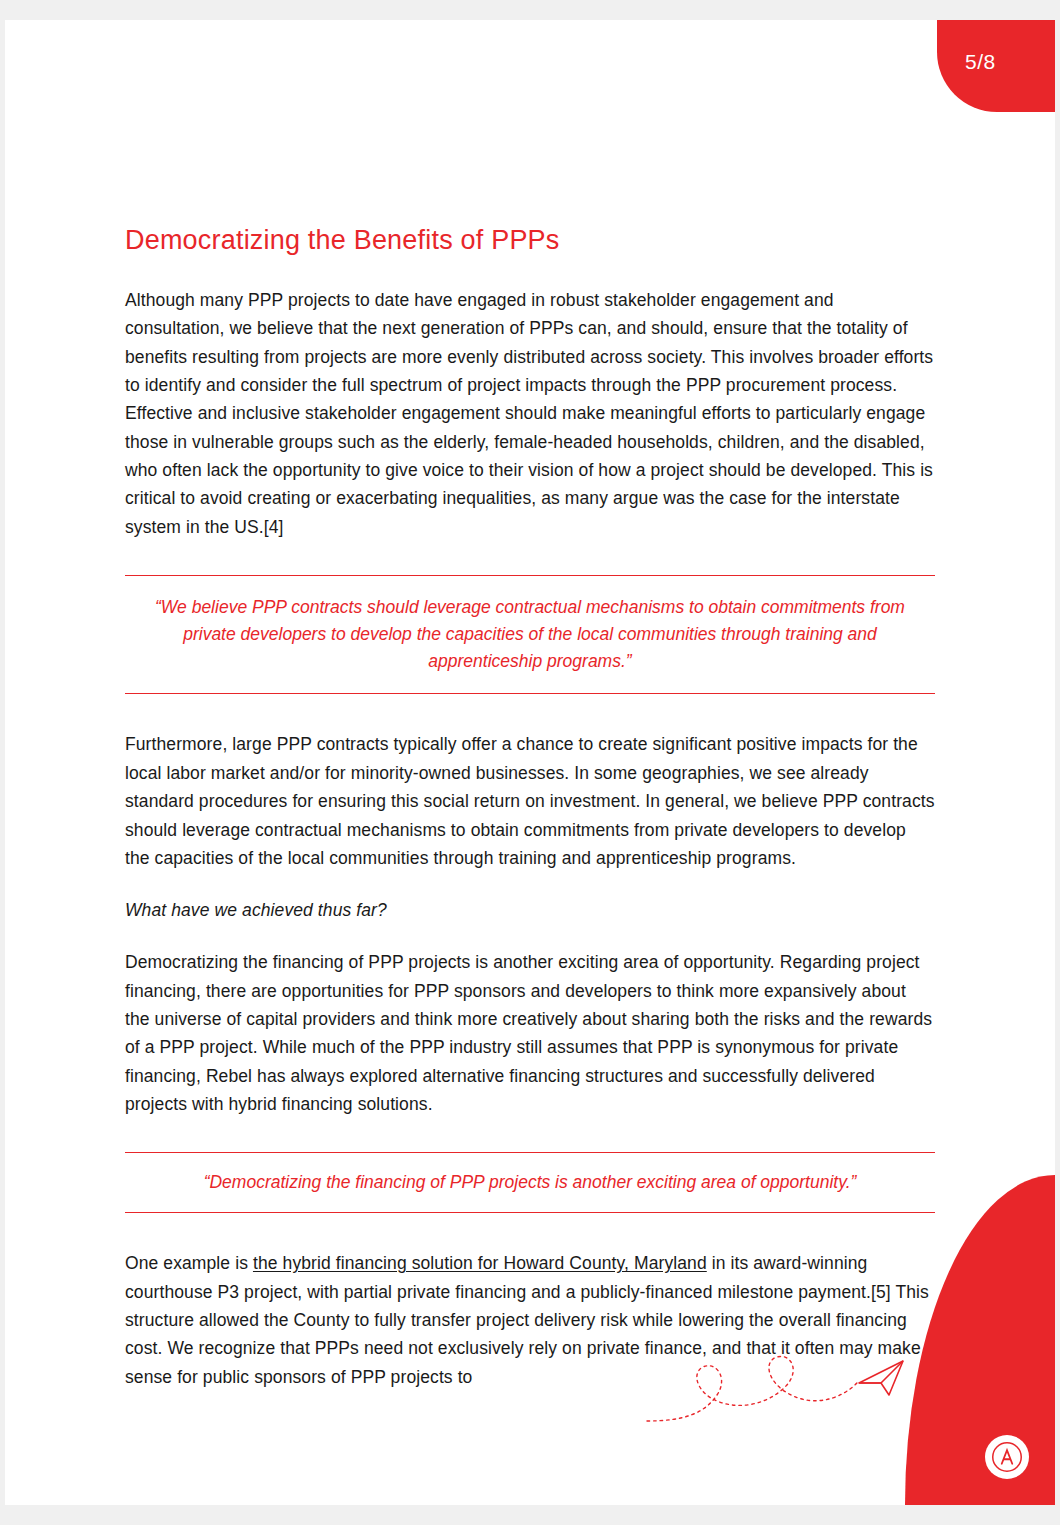5/8
Democratizing the Benefits of PPPs
Although many PPP projects to date have engaged in robust stakeholder engagement and consultation, we believe that the next generation of PPPs can, and should, ensure that the totality of benefits resulting from projects are more evenly distributed across society. This involves broader efforts to identify and consider the full spectrum of project impacts through the PPP procurement process. Effective and inclusive stakeholder engagement should make meaningful efforts to particularly engage those in vulnerable groups such as the elderly, female-headed households, children, and the disabled, who often lack the opportunity to give voice to their vision of how a project should be developed. This is critical to avoid creating or exacerbating inequalities, as many argue was the case for the interstate system in the US.[4]
“We believe PPP contracts should leverage contractual mechanisms to obtain commitments from private developers to develop the capacities of the local communities through training and apprenticeship programs.”
Furthermore, large PPP contracts typically offer a chance to create significant positive impacts for the local labor market and/or for minority-owned businesses. In some geographies, we see already standard procedures for ensuring this social return on investment. In general, we believe PPP contracts should leverage contractual mechanisms to obtain commitments from private developers to develop the capacities of the local communities through training and apprenticeship programs.
What have we achieved thus far?
Democratizing the financing of PPP projects is another exciting area of opportunity. Regarding project financing, there are opportunities for PPP sponsors and developers to think more expansively about the universe of capital providers and think more creatively about sharing both the risks and the rewards of a PPP project. While much of the PPP industry still assumes that PPP is synonymous for private financing, Rebel has always explored alternative financing structures and successfully delivered projects with hybrid financing solutions.
“Democratizing the financing of PPP projects is another exciting area of opportunity.”
One example is the hybrid financing solution for Howard County, Maryland in its award-winning courthouse P3 project, with partial private financing and a publicly-financed milestone payment.[5] This structure allowed the County to fully transfer project delivery risk while lowering the overall financing cost. We recognize that PPPs need not exclusively rely on private finance, and that it often may make sense for public sponsors of PPP projects to